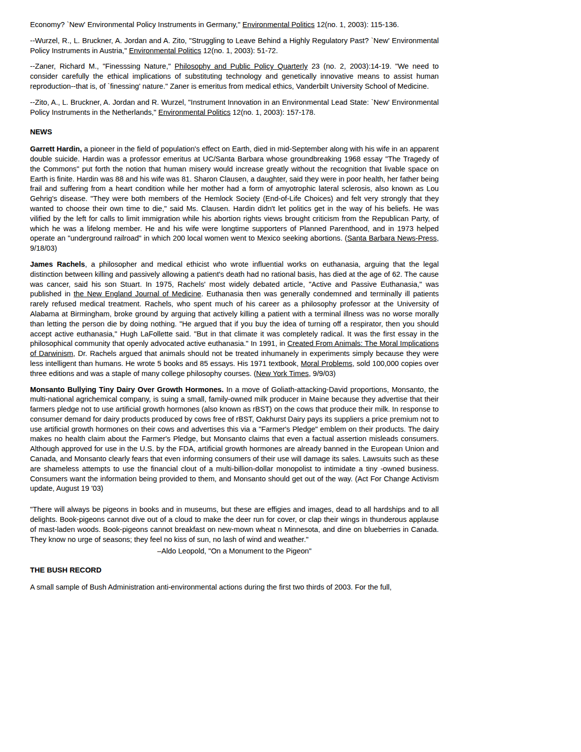Economy? `New' Environmental Policy Instruments in Germany," Environmental Politics 12(no. 1, 2003): 115-136.
--Wurzel, R., L. Bruckner, A. Jordan and A. Zito, "Struggling to Leave Behind a Highly Regulatory Past? `New' Environmental Policy Instruments in Austria," Environmental Politics 12(no. 1, 2003): 51-72.
--Zaner, Richard M., "Finesssing Nature," Philosophy and Public Policy Quarterly 23 (no. 2, 2003):14-19. "We need to consider carefully the ethical implications of substituting technology and genetically innovative means to assist human reproduction--that is, of `finessing' nature." Zaner is emeritus from medical ethics, Vanderbilt University School of Medicine.
--Zito, A., L. Bruckner, A. Jordan and R. Wurzel, "Instrument Innovation in an Environmental Lead State: `New' Environmental Policy Instruments in the Netherlands," Environmental Politics 12(no. 1, 2003): 157-178.
NEWS
Garrett Hardin, a pioneer in the field of population's effect on Earth, died in mid-September along with his wife in an apparent double suicide. Hardin was a professor emeritus at UC/Santa Barbara whose groundbreaking 1968 essay "The Tragedy of the Commons" put forth the notion that human misery would increase greatly without the recognition that livable space on Earth is finite. Hardin was 88 and his wife was 81. Sharon Clausen, a daughter, said they were in poor health, her father being frail and suffering from a heart condition while her mother had a form of amyotrophic lateral sclerosis, also known as Lou Gehrig's disease. "They were both members of the Hemlock Society (End-of-Life Choices) and felt very strongly that they wanted to choose their own time to die," said Ms. Clausen. Hardin didn't let politics get in the way of his beliefs. He was vilified by the left for calls to limit immigration while his abortion rights views brought criticism from the Republican Party, of which he was a lifelong member. He and his wife were longtime supporters of Planned Parenthood, and in 1973 helped operate an "underground railroad" in which 200 local women went to Mexico seeking abortions. (Santa Barbara News-Press, 9/18/03)
James Rachels, a philosopher and medical ethicist who wrote influential works on euthanasia, arguing that the legal distinction between killing and passively allowing a patient's death had no rational basis, has died at the age of 62. The cause was cancer, said his son Stuart. In 1975, Rachels' most widely debated article, "Active and Passive Euthanasia," was published in the New England Journal of Medicine. Euthanasia then was generally condemned and terminally ill patients rarely refused medical treatment. Rachels, who spent much of his career as a philosophy professor at the University of Alabama at Birmingham, broke ground by arguing that actively killing a patient with a terminal illness was no worse morally than letting the person die by doing nothing. "He argued that if you buy the idea of turning off a respirator, then you should accept active euthanasia," Hugh LaFollette said. "But in that climate it was completely radical. It was the first essay in the philosophical community that openly advocated active euthanasia." In 1991, in Created From Animals: The Moral Implications of Darwinism, Dr. Rachels argued that animals should not be treated inhumanely in experiments simply because they were less intelligent than humans. He wrote 5 books and 85 essays. His 1971 textbook, Moral Problems, sold 100,000 copies over three editions and was a staple of many college philosophy courses. (New York Times, 9/9/03)
Monsanto Bullying Tiny Dairy Over Growth Hormones. In a move of Goliath-attacking-David proportions, Monsanto, the multi-national agrichemical company, is suing a small, family-owned milk producer in Maine because they advertise that their farmers pledge not to use artificial growth hormones (also known as rBST) on the cows that produce their milk. In response to consumer demand for dairy products produced by cows free of rBST, Oakhurst Dairy pays its suppliers a price premium not to use artificial growth hormones on their cows and advertises this via a "Farmer's Pledge" emblem on their products. The dairy makes no health claim about the Farmer's Pledge, but Monsanto claims that even a factual assertion misleads consumers. Although approved for use in the U.S. by the FDA, artificial growth hormones are already banned in the European Union and Canada, and Monsanto clearly fears that even informing consumers of their use will damage its sales. Lawsuits such as these are shameless attempts to use the financial clout of a multi-billion-dollar monopolist to intimidate a tiny -owned business. Consumers want the information being provided to them, and Monsanto should get out of the way. (Act For Change Activism update, August 19 '03)
"There will always be pigeons in books and in museums, but these are effigies and images, dead to all hardships and to all delights. Book-pigeons cannot dive out of a cloud to make the deer run for cover, or clap their wings in thunderous applause of mast-laden woods. Book-pigeons cannot breakfast on new-mown wheat n Minnesota, and dine on blueberries in Canada. They know no urge of seasons; they feel no kiss of sun, no lash of wind and weather."
–Aldo Leopold, "On a Monument to the Pigeon"
THE BUSH RECORD
A small sample of Bush Administration anti-environmental actions during the first two thirds of 2003. For the full,